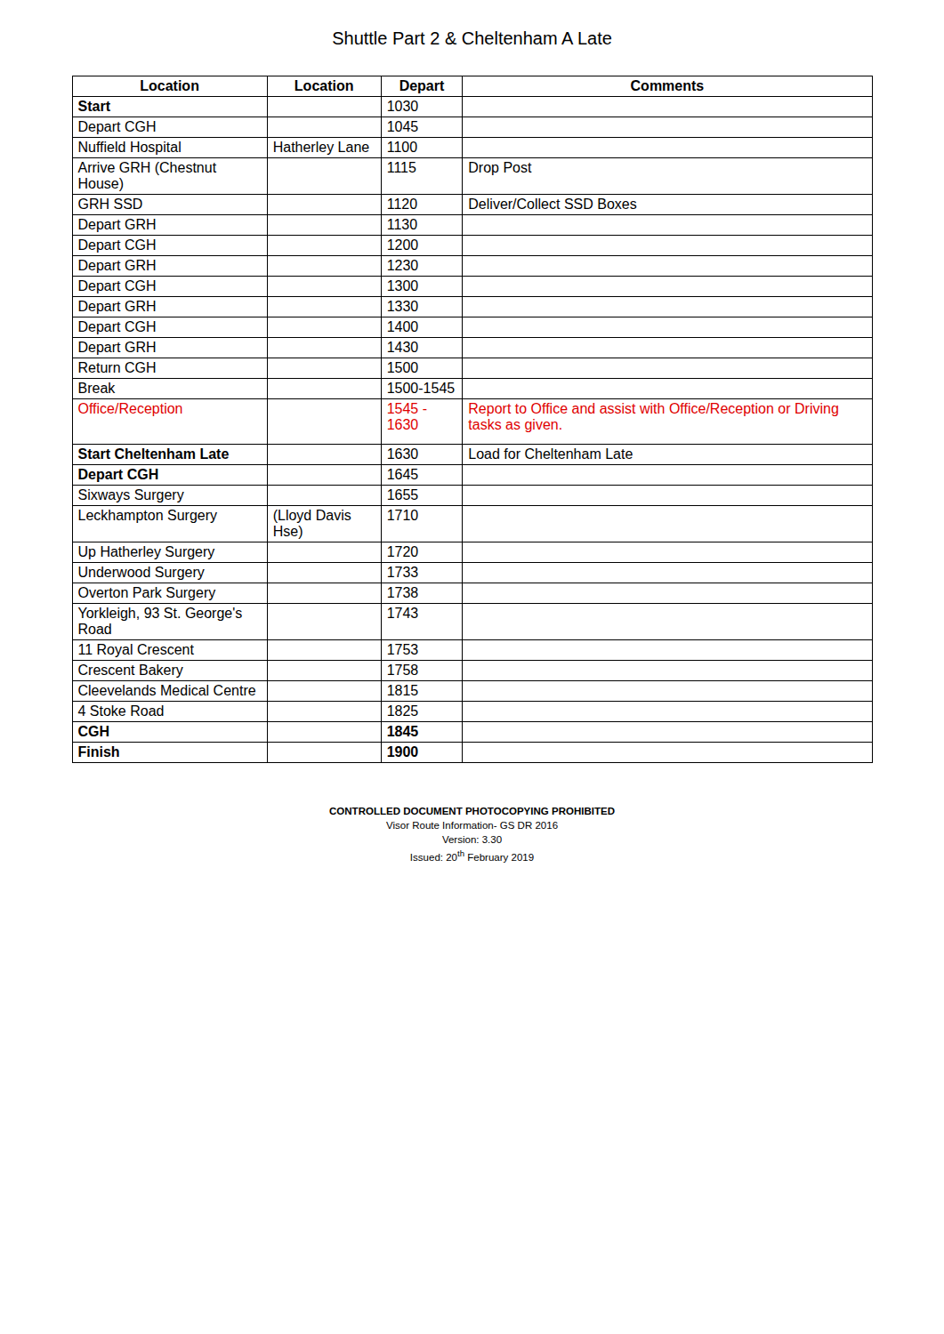Shuttle Part 2 & Cheltenham A Late
| Location | Location | Depart | Comments |
| --- | --- | --- | --- |
| Start | | 1030 | |
| Depart CGH | | 1045 | |
| Nuffield Hospital | Hatherley Lane | 1100 | |
| Arrive GRH (Chestnut House) | | 1115 | Drop Post |
| GRH SSD | | 1120 | Deliver/Collect SSD Boxes |
| Depart GRH | | 1130 | |
| Depart CGH | | 1200 | |
| Depart GRH | | 1230 | |
| Depart CGH | | 1300 | |
| Depart GRH | | 1330 | |
| Depart CGH | | 1400 | |
| Depart GRH | | 1430 | |
| Return CGH | | 1500 | |
| Break | | 1500-1545 | |
| Office/Reception | | 1545 - 1630 | Report to Office and assist with Office/Reception or Driving tasks as given. |
| Start Cheltenham Late | | 1630 | Load for Cheltenham Late |
| Depart CGH | | 1645 | |
| Sixways Surgery | | 1655 | |
| Leckhampton Surgery | (Lloyd Davis Hse) | 1710 | |
| Up Hatherley Surgery | | 1720 | |
| Underwood Surgery | | 1733 | |
| Overton Park Surgery | | 1738 | |
| Yorkleigh, 93 St. George's Road | | 1743 | |
| 11 Royal Crescent | | 1753 | |
| Crescent Bakery | | 1758 | |
| Cleevelands Medical Centre | | 1815 | |
| 4 Stoke Road | | 1825 | |
| CGH | | 1845 | |
| Finish | | 1900 | |
CONTROLLED DOCUMENT PHOTOCOPYING PROHIBITED
Visor Route Information- GS DR 2016
Version: 3.30
Issued: 20th February 2019